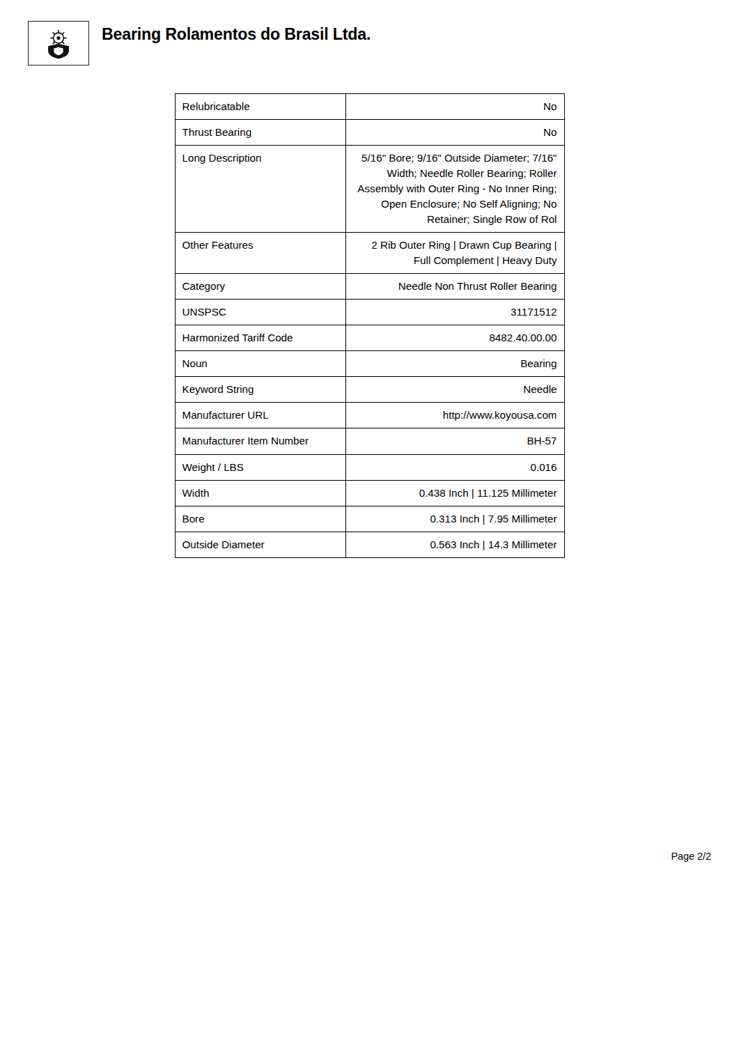Bearing Rolamentos do Brasil Ltda.
| Relubricatable | No |
| Thrust Bearing | No |
| Long Description | 5/16" Bore; 9/16" Outside Diameter; 7/16" Width; Needle Roller Bearing; Roller Assembly with Outer Ring - No Inner Ring; Open Enclosure; No Self Aligning; No Retainer; Single Row of Rol |
| Other Features | 2 Rib Outer Ring / Drawn Cup Bearing / Full Complement / Heavy Duty |
| Category | Needle Non Thrust Roller Bearing |
| UNSPSC | 31171512 |
| Harmonized Tariff Code | 8482.40.00.00 |
| Noun | Bearing |
| Keyword String | Needle |
| Manufacturer URL | http://www.koyousa.com |
| Manufacturer Item Number | BH-57 |
| Weight / LBS | 0.016 |
| Width | 0.438 Inch / 11.125 Millimeter |
| Bore | 0.313 Inch / 7.95 Millimeter |
| Outside Diameter | 0.563 Inch / 14.3 Millimeter |
Page 2/2